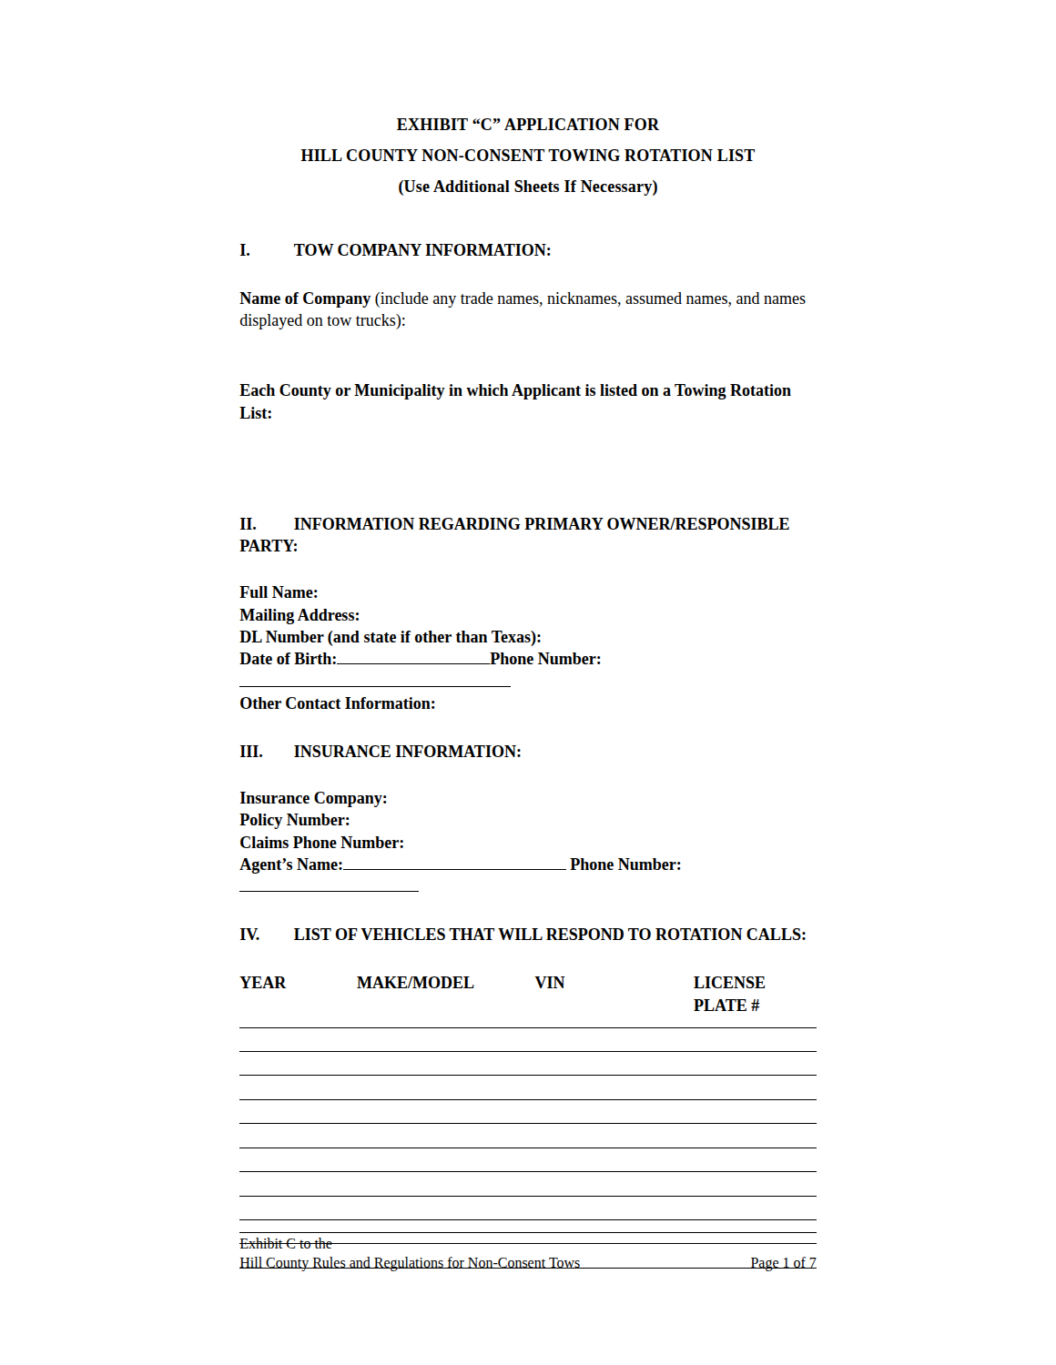EXHIBIT “C” APPLICATION FOR HILL COUNTY NON-CONSENT TOWING ROTATION LIST (Use Additional Sheets If Necessary)
I. TOW COMPANY INFORMATION:
Name of Company (include any trade names, nicknames, assumed names, and names displayed on tow trucks):
Each County or Municipality in which Applicant is listed on a Towing Rotation List:
II. INFORMATION REGARDING PRIMARY OWNER/RESPONSIBLE PARTY:
Full Name:
Mailing Address:
DL Number (and state if other than Texas):
Date of Birth: Phone Number:
Other Contact Information:
III. INSURANCE INFORMATION:
Insurance Company:
Policy Number:
Claims Phone Number:
Agent’s Name: Phone Number:
IV. LIST OF VEHICLES THAT WILL RESPOND TO ROTATION CALLS:
YEAR MAKE/MODEL VIN LICENSE PLATE #
Exhibit C to the
Hill County Rules and Regulations for Non-Consent Tows
Page 1 of 7